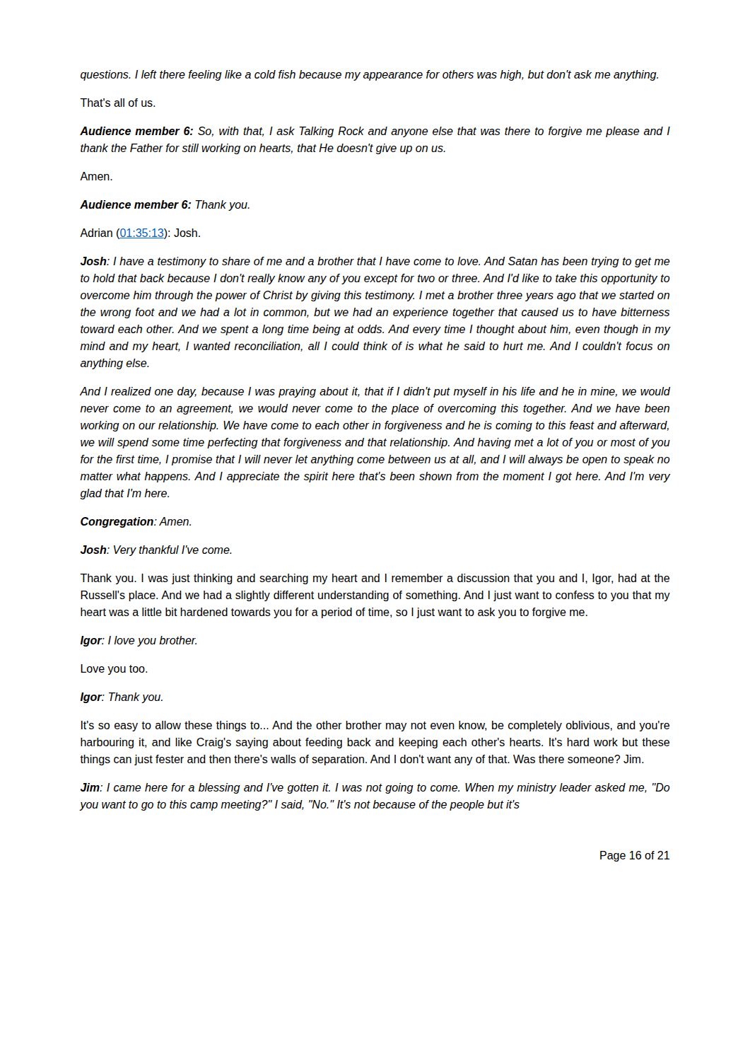questions. I left there feeling like a cold fish because my appearance for others was high, but don't ask me anything.
That's all of us.
Audience member 6: So, with that, I ask Talking Rock and anyone else that was there to forgive me please and I thank the Father for still working on hearts, that He doesn't give up on us.
Amen.
Audience member 6: Thank you.
Adrian (01:35:13): Josh.
Josh: I have a testimony to share of me and a brother that I have come to love. And Satan has been trying to get me to hold that back because I don't really know any of you except for two or three. And I'd like to take this opportunity to overcome him through the power of Christ by giving this testimony. I met a brother three years ago that we started on the wrong foot and we had a lot in common, but we had an experience together that caused us to have bitterness toward each other. And we spent a long time being at odds. And every time I thought about him, even though in my mind and my heart, I wanted reconciliation, all I could think of is what he said to hurt me. And I couldn't focus on anything else.
And I realized one day, because I was praying about it, that if I didn't put myself in his life and he in mine, we would never come to an agreement, we would never come to the place of overcoming this together. And we have been working on our relationship. We have come to each other in forgiveness and he is coming to this feast and afterward, we will spend some time perfecting that forgiveness and that relationship. And having met a lot of you or most of you for the first time, I promise that I will never let anything come between us at all, and I will always be open to speak no matter what happens. And I appreciate the spirit here that's been shown from the moment I got here. And I'm very glad that I'm here.
Congregation: Amen.
Josh: Very thankful I've come.
Thank you. I was just thinking and searching my heart and I remember a discussion that you and I, Igor, had at the Russell's place. And we had a slightly different understanding of something. And I just want to confess to you that my heart was a little bit hardened towards you for a period of time, so I just want to ask you to forgive me.
Igor: I love you brother.
Love you too.
Igor: Thank you.
It's so easy to allow these things to... And the other brother may not even know, be completely oblivious, and you're harbouring it, and like Craig's saying about feeding back and keeping each other's hearts. It's hard work but these things can just fester and then there's walls of separation. And I don't want any of that. Was there someone? Jim.
Jim: I came here for a blessing and I've gotten it. I was not going to come. When my ministry leader asked me, "Do you want to go to this camp meeting?" I said, "No." It's not because of the people but it's
Page 16 of 21